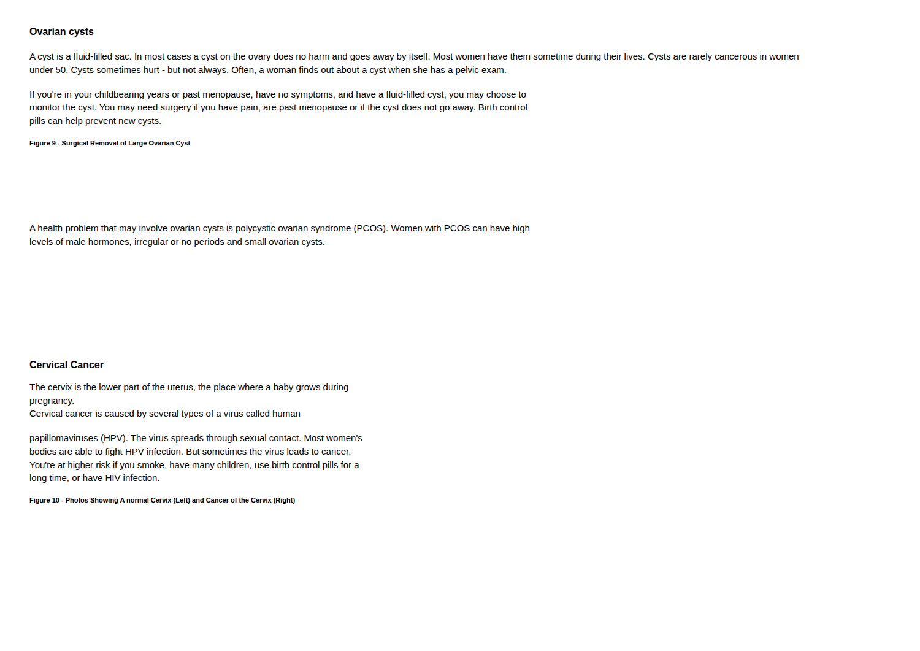Ovarian cysts
A cyst is a fluid-filled sac. In most cases a cyst on the ovary does no harm and goes away by itself. Most women have them sometime during their lives. Cysts are rarely cancerous in women under 50. Cysts sometimes hurt - but not always. Often, a woman finds out about a cyst when she has a pelvic exam.
If you're in your childbearing years or past menopause, have no symptoms, and have a fluid-filled cyst, you may choose to monitor the cyst. You may need surgery if you have pain, are past menopause or if the cyst does not go away. Birth control pills can help prevent new cysts.
Figure 9 - Surgical Removal of Large Ovarian Cyst
A health problem that may involve ovarian cysts is polycystic ovarian syndrome (PCOS). Women with PCOS can have high levels of male hormones, irregular or no periods and small ovarian cysts.
Cervical Cancer
The cervix is the lower part of the uterus, the place where a baby grows during pregnancy.
Cervical cancer is caused by several types of a virus called human
papillomaviruses (HPV). The virus spreads through sexual contact. Most women's bodies are able to fight HPV infection. But sometimes the virus leads to cancer. You're at higher risk if you smoke, have many children, use birth control pills for a long time, or have HIV infection.
Figure 10 - Photos Showing A normal Cervix (Left) and Cancer of the Cervix (Right)